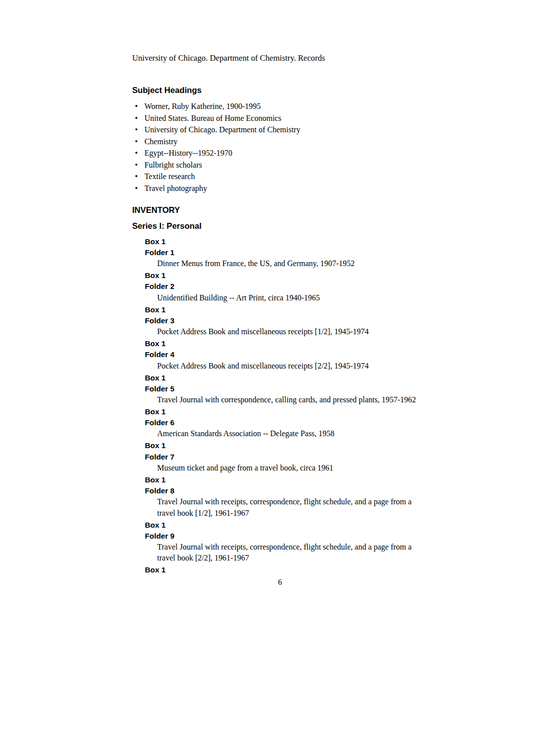University of Chicago. Department of Chemistry. Records
Subject Headings
Worner, Ruby Katherine, 1900-1995
United States. Bureau of Home Economics
University of Chicago. Department of Chemistry
Chemistry
Egypt--History--1952-1970
Fulbright scholars
Textile research
Travel photography
INVENTORY
Series I: Personal
Box 1
Folder 1
Dinner Menus from France, the US, and Germany, 1907-1952
Box 1
Folder 2
Unidentified Building -- Art Print, circa 1940-1965
Box 1
Folder 3
Pocket Address Book and miscellaneous receipts [1/2], 1945-1974
Box 1
Folder 4
Pocket Address Book and miscellaneous receipts [2/2], 1945-1974
Box 1
Folder 5
Travel Journal with correspondence, calling cards, and pressed plants, 1957-1962
Box 1
Folder 6
American Standards Association -- Delegate Pass, 1958
Box 1
Folder 7
Museum ticket and page from a travel book, circa 1961
Box 1
Folder 8
Travel Journal with receipts, correspondence, flight schedule, and a page from a travel book [1/2], 1961-1967
Box 1
Folder 9
Travel Journal with receipts, correspondence, flight schedule, and a page from a travel book [2/2], 1961-1967
Box 1
6